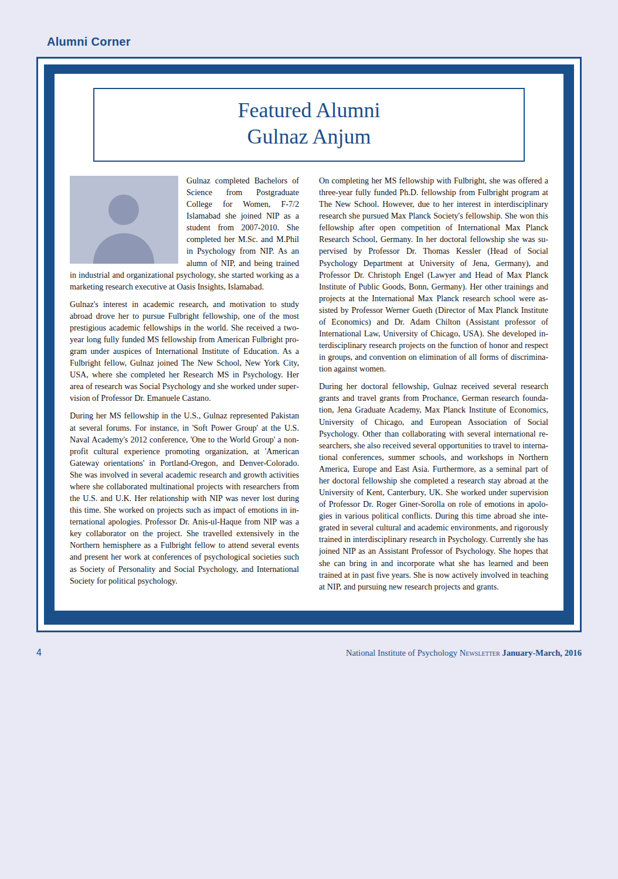Alumni Corner
Featured Alumni
Gulnaz Anjum
Gulnaz completed Bachelors of Science from Postgraduate College for Women, F-7/2 Islamabad she joined NIP as a student from 2007-2010. She completed her M.Sc. and M.Phil in Psychology from NIP. As an alumn of NIP, and being trained in industrial and organizational psychology, she started working as a marketing research executive at Oasis Insights, Islamabad.
Gulnaz's interest in academic research, and motivation to study abroad drove her to pursue Fulbright fellowship, one of the most prestigious academic fellowships in the world. She received a two-year long fully funded MS fellowship from American Fulbright program under auspices of International Institute of Education. As a Fulbright fellow, Gulnaz joined The New School, New York City, USA, where she completed her Research MS in Psychology. Her area of research was Social Psychology and she worked under supervision of Professor Dr. Emanuele Castano.
During her MS fellowship in the U.S., Gulnaz represented Pakistan at several forums. For instance, in 'Soft Power Group' at the U.S. Naval Academy's 2012 conference, 'One to the World Group' a non-profit cultural experience promoting organization, at 'American Gateway orientations' in Portland-Oregon, and Denver-Colorado. She was involved in several academic research and growth activities where she collaborated multinational projects with researchers from the U.S. and U.K. Her relationship with NIP was never lost during this time. She worked on projects such as impact of emotions in international apologies. Professor Dr. Anis-ul-Haque from NIP was a key collaborator on the project. She travelled extensively in the Northern hemisphere as a Fulbright fellow to attend several events and present her work at conferences of psychological societies such as Society of Personality and Social Psychology, and International Society for political psychology.
On completing her MS fellowship with Fulbright, she was offered a three-year fully funded Ph.D. fellowship from Fulbright program at The New School. However, due to her interest in interdisciplinary research she pursued Max Planck Society's fellowship. She won this fellowship after open competition of International Max Planck Research School, Germany. In her doctoral fellowship she was supervised by Professor Dr. Thomas Kessler (Head of Social Psychology Department at University of Jena, Germany), and Professor Dr. Christoph Engel (Lawyer and Head of Max Planck Institute of Public Goods, Bonn, Germany). Her other trainings and projects at the International Max Planck research school were assisted by Professor Werner Gueth (Director of Max Planck Institute of Economics) and Dr. Adam Chilton (Assistant professor of International Law, University of Chicago, USA). She developed interdisciplinary research projects on the function of honor and respect in groups, and convention on elimination of all forms of discrimination against women.
During her doctoral fellowship, Gulnaz received several research grants and travel grants from Prochance, German research foundation, Jena Graduate Academy, Max Planck Institute of Economics, University of Chicago, and European Association of Social Psychology. Other than collaborating with several international researchers, she also received several opportunities to travel to international conferences, summer schools, and workshops in Northern America, Europe and East Asia. Furthermore, as a seminal part of her doctoral fellowship she completed a research stay abroad at the University of Kent, Canterbury, UK. She worked under supervision of Professor Dr. Roger Giner-Sorolla on role of emotions in apologies in various political conflicts. During this time abroad she integrated in several cultural and academic environments, and rigorously trained in interdisciplinary research in Psychology. Currently she has joined NIP as an Assistant Professor of Psychology. She hopes that she can bring in and incorporate what she has learned and been trained at in past five years. She is now actively involved in teaching at NIP, and pursuing new research projects and grants.
4
National Institute of Psychology Newsletter January-March, 2016